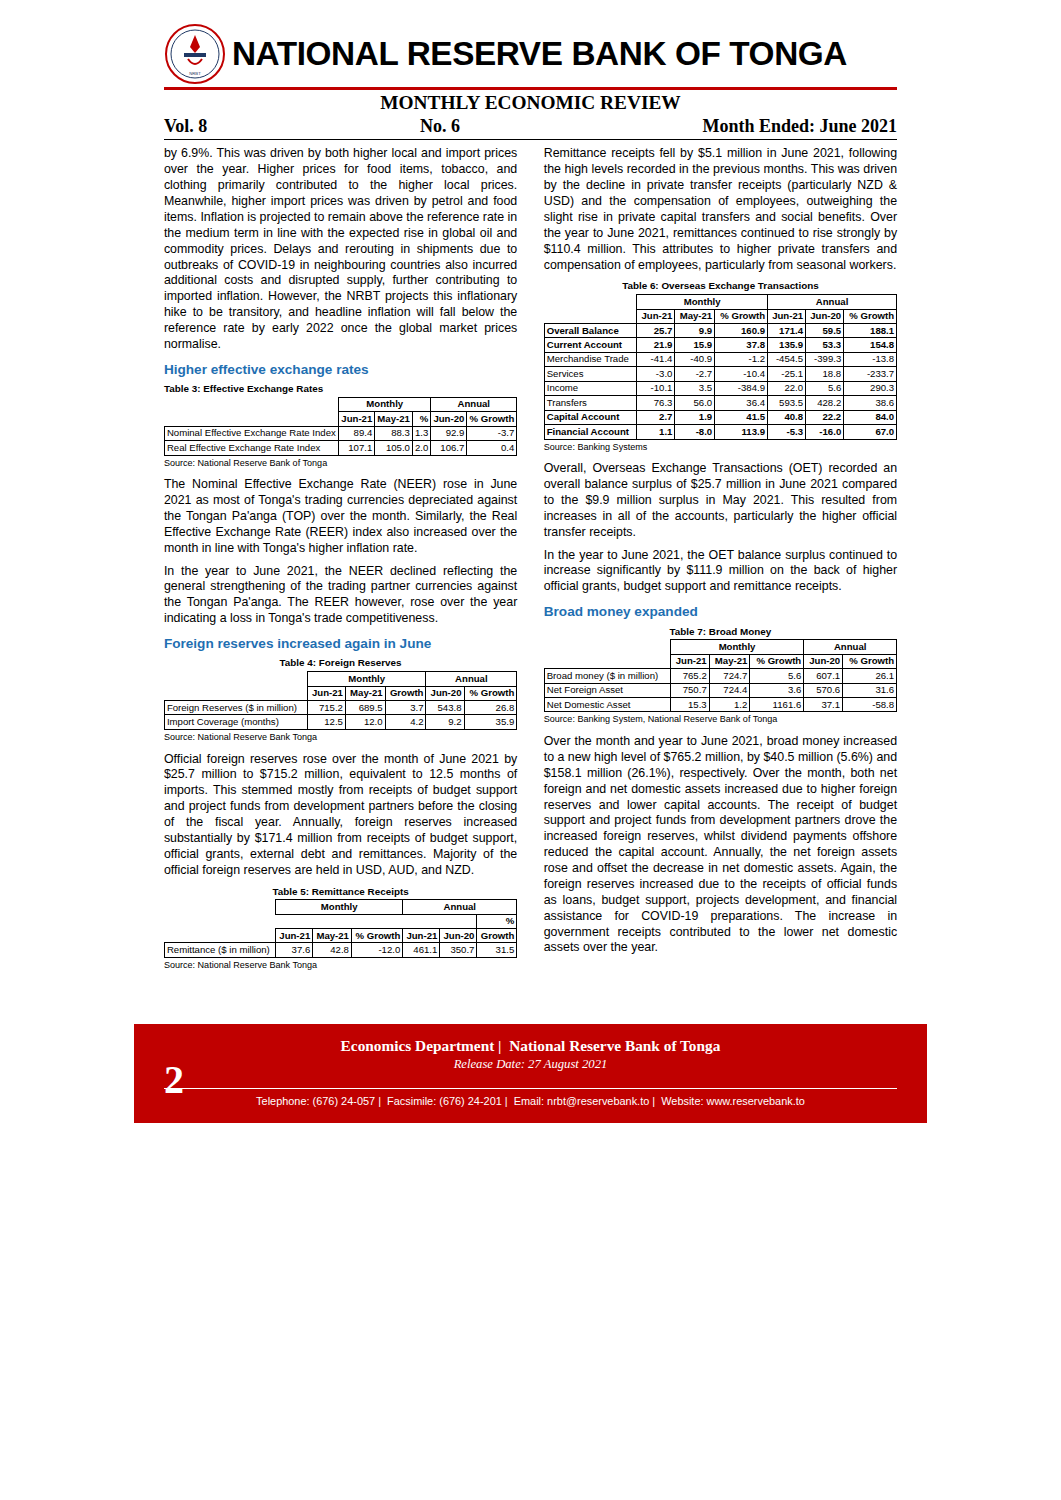NRBT
NATIONAL RESERVE BANK OF TONGA
MONTHLY ECONOMIC REVIEW
Vol. 8 No. 6 Month Ended: June 2021
by 6.9%. This was driven by both higher local and import prices over the year. Higher prices for food items, tobacco, and clothing primarily contributed to the higher local prices. Meanwhile, higher import prices was driven by petrol and food items. Inflation is projected to remain above the reference rate in the medium term in line with the expected rise in global oil and commodity prices. Delays and rerouting in shipments due to outbreaks of COVID-19 in neighbouring countries also incurred additional costs and disrupted supply, further contributing to imported inflation. However, the NRBT projects this inflationary hike to be transitory, and headline inflation will fall below the reference rate by early 2022 once the global market prices normalise.
Higher effective exchange rates
Table 3: Effective Exchange Rates
| | Monthly | Annual |
| --- | --- | --- |
| | Jun-21 | May-21 | % | Jun-20 | % Growth |
| Nominal Effective Exchange Rate Index | 89.4 | 88.3 | 1.3 | 92.9 | -3.7 |
| Real Effective Exchange Rate Index | 107.1 | 105.0 | 2.0 | 106.7 | 0.4 |
Source: National Reserve Bank of Tonga
The Nominal Effective Exchange Rate (NEER) rose in June 2021 as most of Tonga's trading currencies depreciated against the Tongan Pa'anga (TOP) over the month. Similarly, the Real Effective Exchange Rate (REER) index also increased over the month in line with Tonga's higher inflation rate.
In the year to June 2021, the NEER declined reflecting the general strengthening of the trading partner currencies against the Tongan Pa'anga. The REER however, rose over the year indicating a loss in Tonga's trade competitiveness.
Foreign reserves increased again in June
Table 4: Foreign Reserves
| | Monthly | Annual |
| --- | --- | --- |
| | Jun-21 | May-21 | Growth | Jun-20 | % Growth |
| Foreign Reserves ($ in million) | 715.2 | 689.5 | 3.7 | 543.8 | 26.8 |
| Import Coverage (months) | 12.5 | 12.0 | 4.2 | 9.2 | 35.9 |
Source: National Reserve Bank Tonga
Official foreign reserves rose over the month of June 2021 by $25.7 million to $715.2 million, equivalent to 12.5 months of imports. This stemmed mostly from receipts of budget support and project funds from development partners before the closing of the fiscal year. Annually, foreign reserves increased substantially by $171.4 million from receipts of budget support, official grants, external debt and remittances. Majority of the official foreign reserves are held in USD, AUD, and NZD.
Table 5: Remittance Receipts
| | Monthly | Annual |
| --- | --- | --- |
| | | | | | | % |
| | Jun-21 | May-21 | % Growth | Jun-21 | Jun-20 | Growth |
| Remittance ($ in million) | 37.6 | 42.8 | -12.0 | 461.1 | 350.7 | 31.5 |
Source: National Reserve Bank Tonga
Remittance receipts fell by $5.1 million in June 2021, following the high levels recorded in the previous months. This was driven by the decline in private transfer receipts (particularly NZD & USD) and the compensation of employees, outweighing the slight rise in private capital transfers and social benefits. Over the year to June 2021, remittances continued to rise strongly by $110.4 million. This attributes to higher private transfers and compensation of employees, particularly from seasonal workers.
Table 6: Overseas Exchange Transactions
| | Monthly | Annual |
| --- | --- | --- |
| | Jun-21 | May-21 | % Growth | Jun-21 | Jun-20 | % Growth |
| Overall Balance | 25.7 | 9.9 | 160.9 | 171.4 | 59.5 | 188.1 |
| Current Account | 21.9 | 15.9 | 37.8 | 135.9 | 53.3 | 154.8 |
| Merchandise Trade | -41.4 | -40.9 | -1.2 | -454.5 | -399.3 | -13.8 |
| Services | -3.0 | -2.7 | -10.4 | -25.1 | 18.8 | -233.7 |
| Income | -10.1 | 3.5 | -384.9 | 22.0 | 5.6 | 290.3 |
| Transfers | 76.3 | 56.0 | 36.4 | 593.5 | 428.2 | 38.6 |
| Capital Account | 2.7 | 1.9 | 41.5 | 40.8 | 22.2 | 84.0 |
| Financial Account | 1.1 | -8.0 | 113.9 | -5.3 | -16.0 | 67.0 |
Source: Banking Systems
Overall, Overseas Exchange Transactions (OET) recorded an overall balance surplus of $25.7 million in June 2021 compared to the $9.9 million surplus in May 2021. This resulted from increases in all of the accounts, particularly the higher official transfer receipts.
In the year to June 2021, the OET balance surplus continued to increase significantly by $111.9 million on the back of higher official grants, budget support and remittance receipts.
Broad money expanded
Table 7: Broad Money
| | Monthly | Annual |
| --- | --- | --- |
| | Jun-21 | May-21 | % Growth | Jun-20 | % Growth |
| Broad money ($ in million) | 765.2 | 724.7 | 5.6 | 607.1 | 26.1 |
| Net Foreign Asset | 750.7 | 724.4 | 3.6 | 570.6 | 31.6 |
| Net Domestic Asset | 15.3 | 1.2 | 1161.6 | 37.1 | -58.8 |
Source: Banking System, National Reserve Bank of Tonga
Over the month and year to June 2021, broad money increased to a new high level of $765.2 million, by $40.5 million (5.6%) and $158.1 million (26.1%), respectively. Over the month, both net foreign and net domestic assets increased due to higher foreign reserves and lower capital accounts. The receipt of budget support and project funds from development partners drove the increased foreign reserves, whilst dividend payments offshore reduced the capital account. Annually, the net foreign assets rose and offset the decrease in net domestic assets. Again, the foreign reserves increased due to the receipts of official funds as loans, budget support, projects development, and financial assistance for COVID-19 preparations. The increase in government receipts contributed to the lower net domestic assets over the year.
Economics Department | National Reserve Bank of Tonga
Release Date: 27 August 2021
Telephone: (676) 24-057 | Facsimile: (676) 24-201 | Email: nrbt@reservebank.to | Website: www.reservebank.to
2